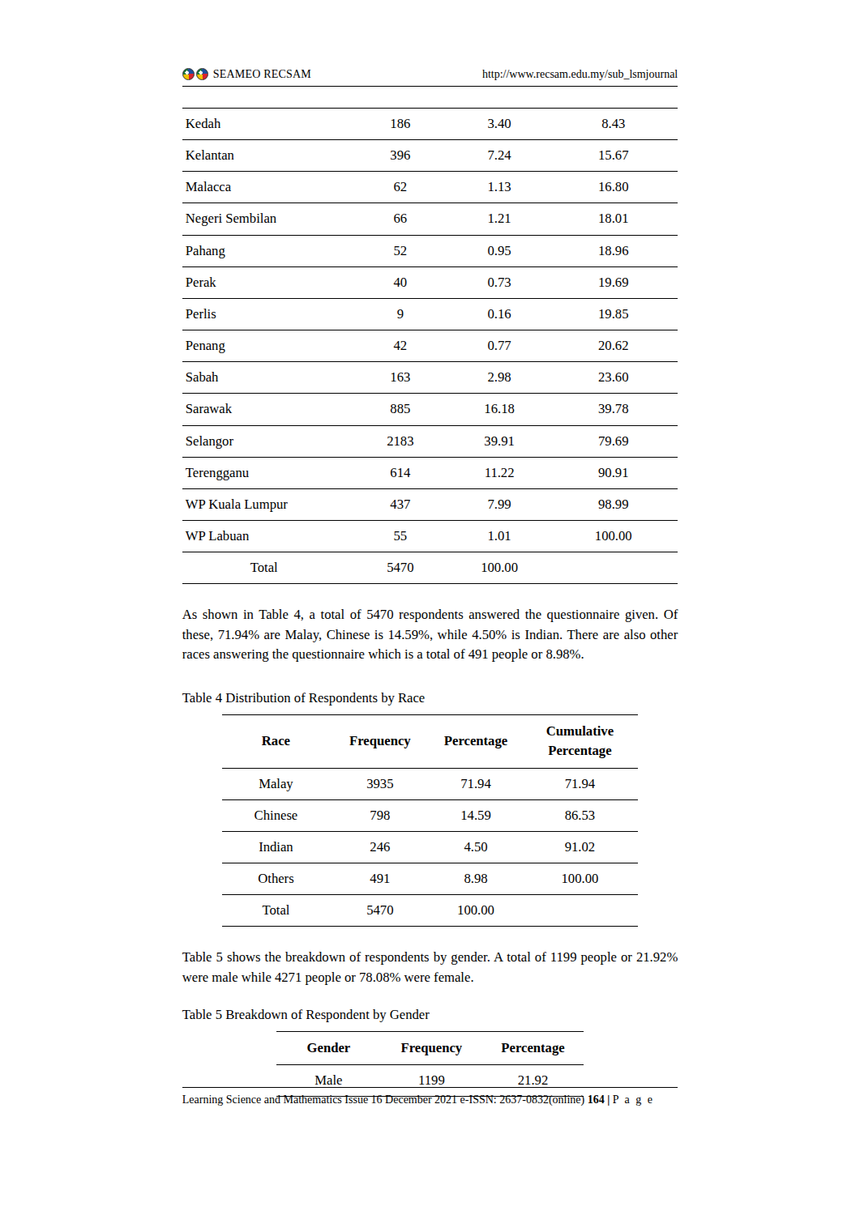SEAMEO RECSAM
http://www.recsam.edu.my/sub_lsmjournal
| Kedah | 186 | 3.40 | 8.43 |
| Kelantan | 396 | 7.24 | 15.67 |
| Malacca | 62 | 1.13 | 16.80 |
| Negeri Sembilan | 66 | 1.21 | 18.01 |
| Pahang | 52 | 0.95 | 18.96 |
| Perak | 40 | 0.73 | 19.69 |
| Perlis | 9 | 0.16 | 19.85 |
| Penang | 42 | 0.77 | 20.62 |
| Sabah | 163 | 2.98 | 23.60 |
| Sarawak | 885 | 16.18 | 39.78 |
| Selangor | 2183 | 39.91 | 79.69 |
| Terengganu | 614 | 11.22 | 90.91 |
| WP Kuala Lumpur | 437 | 7.99 | 98.99 |
| WP Labuan | 55 | 1.01 | 100.00 |
| Total | 5470 | 100.00 | |
As shown in Table 4, a total of 5470 respondents answered the questionnaire given. Of these, 71.94% are Malay, Chinese is 14.59%, while 4.50% is Indian. There are also other races answering the questionnaire which is a total of 491 people or 8.98%.
Table 4 Distribution of Respondents by Race
| Race | Frequency | Percentage | Cumulative Percentage |
| --- | --- | --- | --- |
| Malay | 3935 | 71.94 | 71.94 |
| Chinese | 798 | 14.59 | 86.53 |
| Indian | 246 | 4.50 | 91.02 |
| Others | 491 | 8.98 | 100.00 |
| Total | 5470 | 100.00 | |
Table 5 shows the breakdown of respondents by gender. A total of 1199 people or 21.92% were male while 4271 people or 78.08% were female.
Table 5 Breakdown of Respondent by Gender
| Gender | Frequency | Percentage |
| --- | --- | --- |
| Male | 1199 | 21.92 |
Learning Science and Mathematics Issue 16 December 2021 e-ISSN: 2637-0832(online) 164 | P a g e